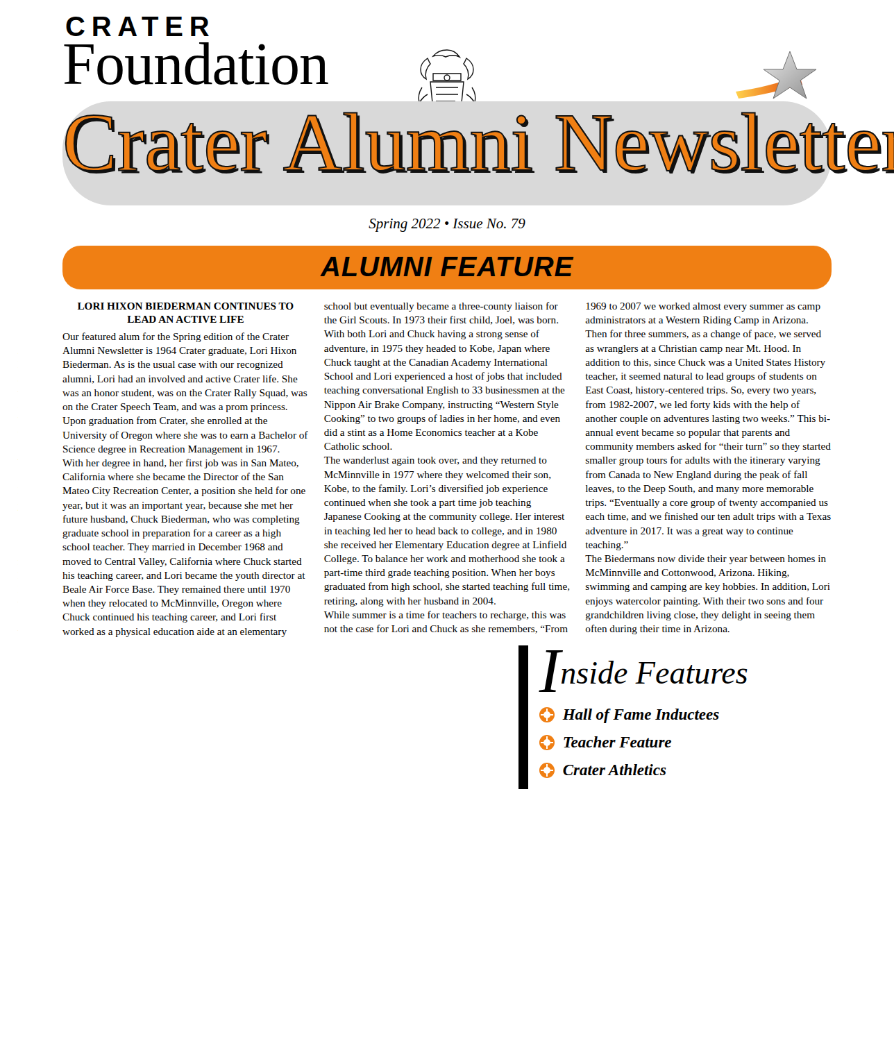CRATER
Foundation
CRATER
Crater Alumni Newsletter
Spring 2022 • Issue No. 79
ALUMNI FEATURE
Lori Hixon Biederman Continues to Lead an Active Life
Our featured alum for the Spring edition of the Crater Alumni Newsletter is 1964 Crater graduate, Lori Hixon Biederman. As is the usual case with our recognized alumni, Lori had an involved and active Crater life. She was an honor student, was on the Crater Rally Squad, was on the Crater Speech Team, and was a prom princess. Upon graduation from Crater, she enrolled at the University of Oregon where she was to earn a Bachelor of Science degree in Recreation Management in 1967.
With her degree in hand, her first job was in San Mateo, California where she became the Director of the San Mateo City Recreation Center, a position she held for one year, but it was an important year, because she met her future husband, Chuck Biederman, who was completing graduate school in preparation for a career as a high school teacher. They married in December 1968 and moved to Central Valley, California where Chuck started his teaching career, and Lori became the youth director at Beale Air Force Base. They remained there until 1970 when they relocated to McMinnville, Oregon where Chuck continued his teaching career, and Lori first worked as a physical education aide at an elementary school but eventually became a three-county liaison for the Girl Scouts. In 1973 their first child, Joel, was born.
With both Lori and Chuck having a strong sense of adventure, in 1975 they headed to Kobe, Japan where Chuck taught at the Canadian Academy International School and Lori experienced a host of jobs that included teaching conversational English to 33 businessmen at the Nippon Air Brake Company, instructing “Western Style Cooking” to two groups of ladies in her home, and even did a stint as a Home Economics teacher at a Kobe Catholic school.
The wanderlust again took over, and they returned to McMinnville in 1977 where they welcomed their son, Kobe, to the family. Lori’s diversified job experience continued when she took a part time job teaching Japanese Cooking at the community college. Her interest in teaching led her to head back to college, and in 1980 she received her Elementary Education degree at Linfield College. To balance her work and motherhood she took a part-time third grade teaching position. When her boys graduated from high school, she started teaching full time, retiring, along with her husband in 2004.
While summer is a time for teachers to recharge, this was not the case for Lori and Chuck as she remembers, “From 1969 to 2007 we worked almost every summer as camp administrators at a Western Riding Camp in Arizona. Then for three summers, as a change of pace, we served as wranglers at a Christian camp near Mt. Hood. In addition to this, since Chuck was a United States History teacher, it seemed natural to lead groups of students on East Coast, history-centered trips. So, every two years, from 1982-2007, we led forty kids with the help of another couple on adventures lasting two weeks.” This bi-annual event became so popular that parents and community members asked for “their turn” so they started smaller group tours for adults with the itinerary varying from Canada to New England during the peak of fall leaves, to the Deep South, and many more memorable trips. “Eventually a core group of twenty accompanied us each time, and we finished our ten adult trips with a Texas adventure in 2017. It was a great way to continue teaching.”
The Biedermans now divide their year between homes in McMinnville and Cottonwood, Arizona. Hiking, swimming and camping are key hobbies. In addition, Lori enjoys watercolor painting. With their two sons and four grandchildren living close, they delight in seeing them often during their time in Arizona.
Inside Features
Hall of Fame Inductees
Teacher Feature
Crater Athletics